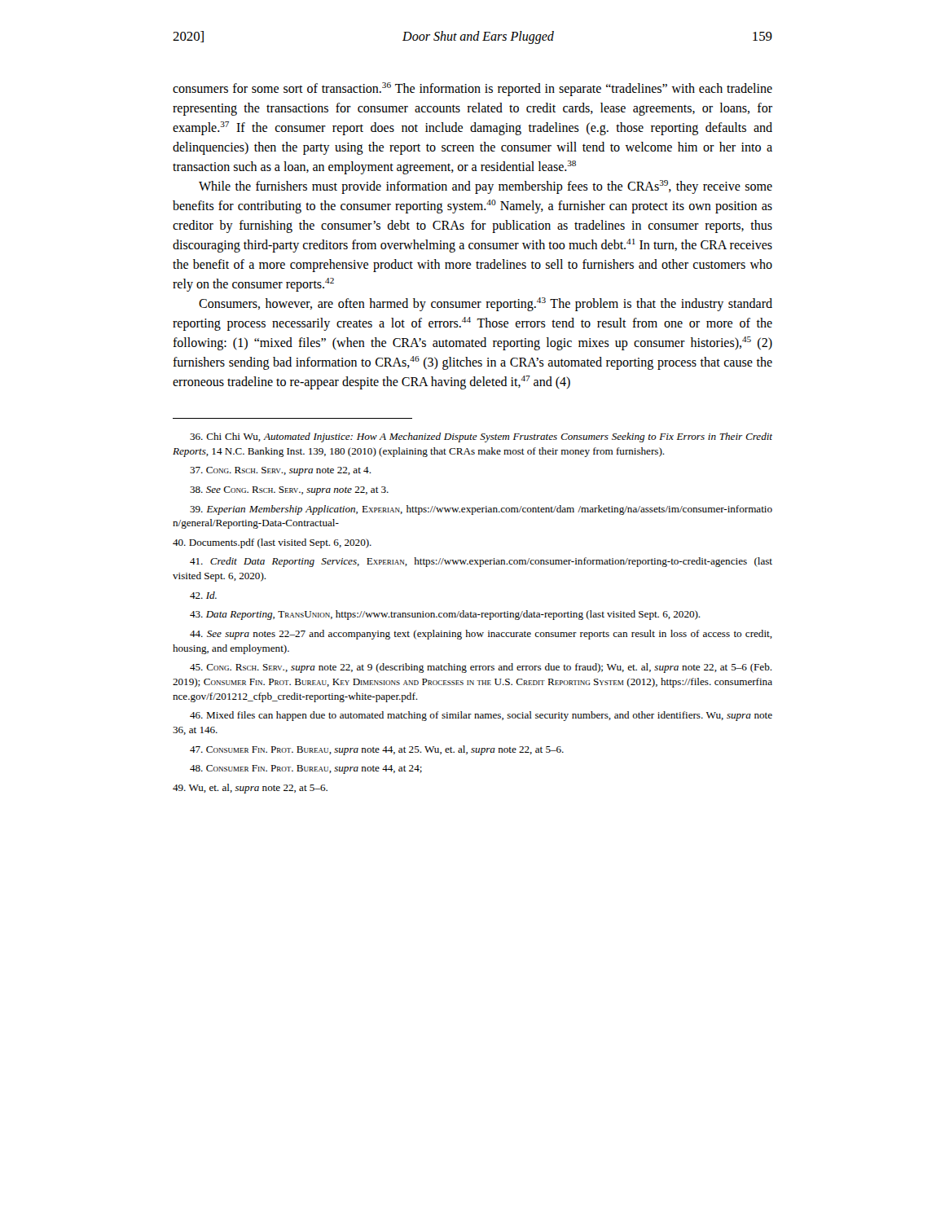2020] Door Shut and Ears Plugged 159
consumers for some sort of transaction.36 The information is reported in separate “tradelines” with each tradeline representing the transactions for consumer accounts related to credit cards, lease agreements, or loans, for example.37 If the consumer report does not include damaging tradelines (e.g. those reporting defaults and delinquencies) then the party using the report to screen the consumer will tend to welcome him or her into a transaction such as a loan, an employment agreement, or a residential lease.38
While the furnishers must provide information and pay membership fees to the CRAs39, they receive some benefits for contributing to the consumer reporting system.40 Namely, a furnisher can protect its own position as creditor by furnishing the consumer’s debt to CRAs for publication as tradelines in consumer reports, thus discouraging third-party creditors from overwhelming a consumer with too much debt.41 In turn, the CRA receives the benefit of a more comprehensive product with more tradelines to sell to furnishers and other customers who rely on the consumer reports.42
Consumers, however, are often harmed by consumer reporting.43 The problem is that the industry standard reporting process necessarily creates a lot of errors.44 Those errors tend to result from one or more of the following: (1) “mixed files” (when the CRA’s automated reporting logic mixes up consumer histories),45 (2) furnishers sending bad information to CRAs,46 (3) glitches in a CRA’s automated reporting process that cause the erroneous tradeline to re-appear despite the CRA having deleted it,47 and (4)
Chi Chi Wu, Automated Injustice: How A Mechanized Dispute System Frustrates Consumers Seeking to Fix Errors in Their Credit Reports, 14 N.C. Banking Inst. 139, 180 (2010) (explaining that CRAs make most of their money from furnishers).
Cong. Rsch. Serv., supra note 22, at 4.
See Cong. Rsch. Serv., supra note 22, at 3.
Experian Membership Application, Experian, https://www.experian.com/content/dam /marketing/na/assets/im/consumer-information/general/Reporting-Data-Contractual-
Documents.pdf (last visited Sept. 6, 2020).
Credit Data Reporting Services, Experian, https://www.experian.com/consumer-information/reporting-to-credit-agencies (last visited Sept. 6, 2020).
Id.
Data Reporting, TransUnion, https://www.transunion.com/data-reporting/data-reporting (last visited Sept. 6, 2020).
See supra notes 22–27 and accompanying text (explaining how inaccurate consumer reports can result in loss of access to credit, housing, and employment).
Cong. Rsch. Serv., supra note 22, at 9 (describing matching errors and errors due to fraud); Wu, et. al, supra note 22, at 5–6 (Feb. 2019); Consumer Fin. Prot. Bureau, Key Dimensions and Processes in the U.S. Credit Reporting System (2012), https://files. consumerfinance.gov/f/201212_cfpb_credit-reporting-white-paper.pdf.
Mixed files can happen due to automated matching of similar names, social security numbers, and other identifiers. Wu, supra note 36, at 146.
Consumer Fin. Prot. Bureau, supra note 44, at 25. Wu, et. al, supra note 22, at 5–6.
Consumer Fin. Prot. Bureau, supra note 44, at 24;
Wu, et. al, supra note 22, at 5–6.